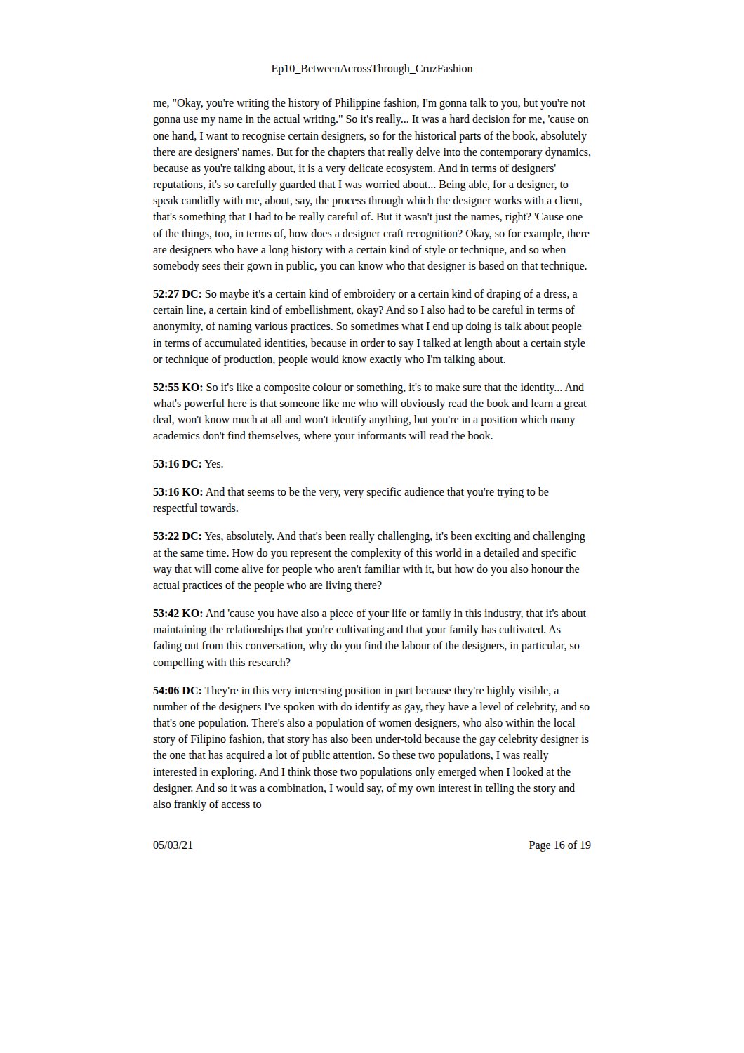Ep10_BetweenAcrossThrough_CruzFashion
me, "Okay, you're writing the history of Philippine fashion, I'm gonna talk to you, but you're not gonna use my name in the actual writing." So it's really... It was a hard decision for me, 'cause on one hand, I want to recognise certain designers, so for the historical parts of the book, absolutely there are designers' names. But for the chapters that really delve into the contemporary dynamics, because as you're talking about, it is a very delicate ecosystem. And in terms of designers' reputations, it's so carefully guarded that I was worried about... Being able, for a designer, to speak candidly with me, about, say, the process through which the designer works with a client, that's something that I had to be really careful of. But it wasn't just the names, right? 'Cause one of the things, too, in terms of, how does a designer craft recognition? Okay, so for example, there are designers who have a long history with a certain kind of style or technique, and so when somebody sees their gown in public, you can know who that designer is based on that technique.
52:27 DC: So maybe it's a certain kind of embroidery or a certain kind of draping of a dress, a certain line, a certain kind of embellishment, okay? And so I also had to be careful in terms of anonymity, of naming various practices. So sometimes what I end up doing is talk about people in terms of accumulated identities, because in order to say I talked at length about a certain style or technique of production, people would know exactly who I'm talking about.
52:55 KO: So it's like a composite colour or something, it's to make sure that the identity... And what's powerful here is that someone like me who will obviously read the book and learn a great deal, won't know much at all and won't identify anything, but you're in a position which many academics don't find themselves, where your informants will read the book.
53:16 DC: Yes.
53:16 KO: And that seems to be the very, very specific audience that you're trying to be respectful towards.
53:22 DC: Yes, absolutely. And that's been really challenging, it's been exciting and challenging at the same time. How do you represent the complexity of this world in a detailed and specific way that will come alive for people who aren't familiar with it, but how do you also honour the actual practices of the people who are living there?
53:42 KO: And 'cause you have also a piece of your life or family in this industry, that it's about maintaining the relationships that you're cultivating and that your family has cultivated. As fading out from this conversation, why do you find the labour of the designers, in particular, so compelling with this research?
54:06 DC: They're in this very interesting position in part because they're highly visible, a number of the designers I've spoken with do identify as gay, they have a level of celebrity, and so that's one population. There's also a population of women designers, who also within the local story of Filipino fashion, that story has also been under-told because the gay celebrity designer is the one that has acquired a lot of public attention. So these two populations, I was really interested in exploring. And I think those two populations only emerged when I looked at the designer. And so it was a combination, I would say, of my own interest in telling the story and also frankly of access to
05/03/21
Page 16 of 19